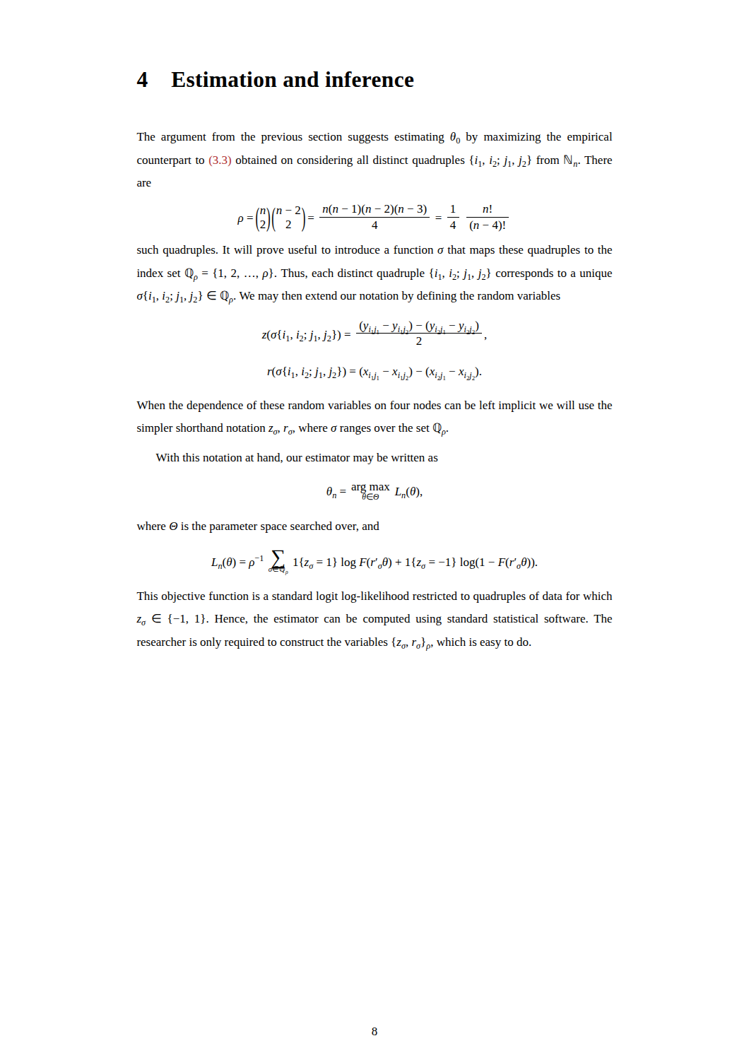4 Estimation and inference
The argument from the previous section suggests estimating θ0 by maximizing the empirical counterpart to (3.3) obtained on considering all distinct quadruples {i1, i2; j1, j2} from ℕn. There are
ρ = (n 2) (n − 22) = n(n − 1)(n − 2)(n − 3) 4 = 14 n!(n − 4)!
such quadruples. It will prove useful to introduce a function σ that maps these quadruples to the index set ℚρ = {1, 2, …, ρ}. Thus, each distinct quadruple {i1, i2; j1, j2} corresponds to a unique σ{i1, i2; j1, j2} ∈ ℚρ. We may then extend our notation by defining the random variables
z(σ{i1, i2; j1, j2}) = (yi1j1 − yi1j2) − (yi2j1 − yi2j2) 2,
r(σ{i1, i2; j1, j2}) = (xi1j1 − xi1j2) − (xi2j1 − xi2j2).
When the dependence of these random variables on four nodes can be left implicit we will use the simpler shorthand notation zσ, rσ, where σ ranges over the set ℚρ.
With this notation at hand, our estimator may be written as
θn = arg max θ∈Θ Ln(θ),
where Θ is the parameter space searched over, and
Ln(θ) = ρ−1 ∑σ∈ℚρ 1{zσ = 1} log F(r′σθ) + 1{zσ = −1} log(1 − F(r′σθ)).
This objective function is a standard logit log-likelihood restricted to quadruples of data for which zσ ∈ {−1, 1}. Hence, the estimator can be computed using standard statistical software. The researcher is only required to construct the variables {zσ, rσ}ρ, which is easy to do.
8